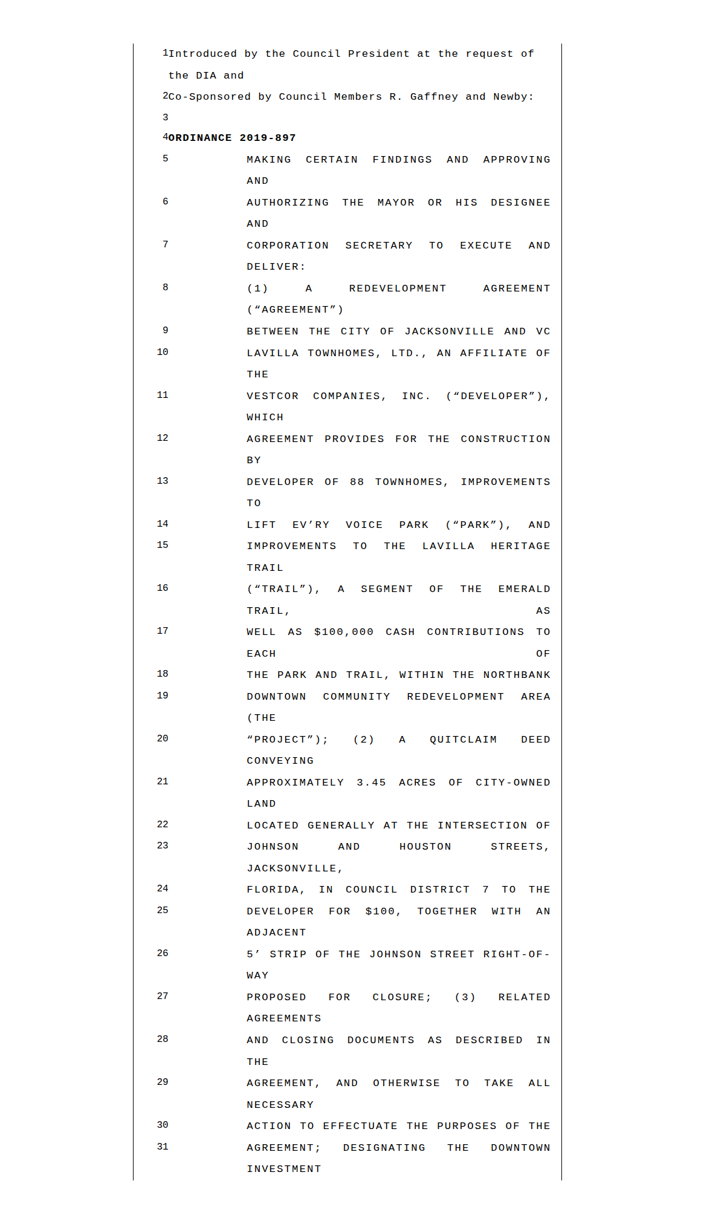| 1 | Introduced by the Council President at the request of the DIA and |
| 2 | Co-Sponsored by Council Members R. Gaffney and Newby: |
| 3 | |
| 4 | ORDINANCE 2019-897 |
| 5 | MAKING CERTAIN FINDINGS AND APPROVING AND |
| 6 | AUTHORIZING THE MAYOR OR HIS DESIGNEE AND |
| 7 | CORPORATION SECRETARY TO EXECUTE AND DELIVER: |
| 8 | (1) A REDEVELOPMENT AGREEMENT (“AGREEMENT”) |
| 9 | BETWEEN THE CITY OF JACKSONVILLE AND VC |
| 10 | LAVILLA TOWNHOMES, LTD., AN AFFILIATE OF THE |
| 11 | VESTCOR COMPANIES, INC. (“DEVELOPER”), WHICH |
| 12 | AGREEMENT PROVIDES FOR THE CONSTRUCTION BY |
| 13 | DEVELOPER OF 88 TOWNHOMES, IMPROVEMENTS TO |
| 14 | LIFT EV’RY VOICE PARK (“PARK”), AND |
| 15 | IMPROVEMENTS TO THE LAVILLA HERITAGE TRAIL |
| 16 | (“TRAIL”), A SEGMENT OF THE EMERALD TRAIL, AS |
| 17 | WELL AS $100,000 CASH CONTRIBUTIONS TO EACH OF |
| 18 | THE PARK AND TRAIL, WITHIN THE NORTHBANK |
| 19 | DOWNTOWN COMMUNITY REDEVELOPMENT AREA (THE |
| 20 | “PROJECT”); (2) A QUITCLAIM DEED CONVEYING |
| 21 | APPROXIMATELY 3.45 ACRES OF CITY-OWNED LAND |
| 22 | LOCATED GENERALLY AT THE INTERSECTION OF |
| 23 | JOHNSON AND HOUSTON STREETS, JACKSONVILLE, |
| 24 | FLORIDA, IN COUNCIL DISTRICT 7 TO THE |
| 25 | DEVELOPER FOR $100, TOGETHER WITH AN ADJACENT |
| 26 | 5’ STRIP OF THE JOHNSON STREET RIGHT-OF-WAY |
| 27 | PROPOSED FOR CLOSURE; (3) RELATED AGREEMENTS |
| 28 | AND CLOSING DOCUMENTS AS DESCRIBED IN THE |
| 29 | AGREEMENT, AND OTHERWISE TO TAKE ALL NECESSARY |
| 30 | ACTION TO EFFECTUATE THE PURPOSES OF THE |
| 31 | AGREEMENT; DESIGNATING THE DOWNTOWN INVESTMENT |